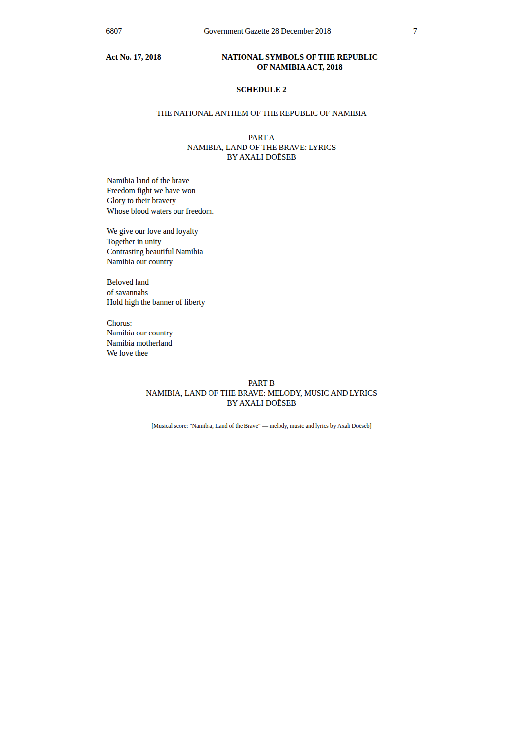6807 Government Gazette 28 December 2018 7
Act No. 17, 2018 NATIONAL SYMBOLS OF THE REPUBLIC
OF NAMIBIA ACT, 2018
SCHEDULE 2
THE NATIONAL ANTHEM OF THE REPUBLIC OF NAMIBIA
PART A NAMIBIA, LAND OF THE BRAVE: LYRICS BY AXALI DOËSEB
Namibia land of the brave
Freedom fight we have won
Glory to their bravery
Whose blood waters our freedom.
We give our love and loyalty
Together in unity
Contrasting beautiful Namibia
Namibia our country
Beloved land
of savannahs
Hold high the banner of liberty
Chorus:
Namibia our country
Namibia motherland
We love thee
PART B
NAMIBIA, LAND OF THE BRAVE: MELODY, MUSIC AND LYRICS
BY AXALI DOËSEB
Musical score: four-part choral arrangement with tonic sol-fa notation above each staff. Lyrics under the staves read: "NAMI – BI-A land of the brave Freedom fight we have won", "Glo – ry to their bra – ve-ry Whose blood wa-ters our free-dom", "We give" [Musical score: "Namibia, Land of the Brave" — melody, music and lyrics by Axali Doëseb]